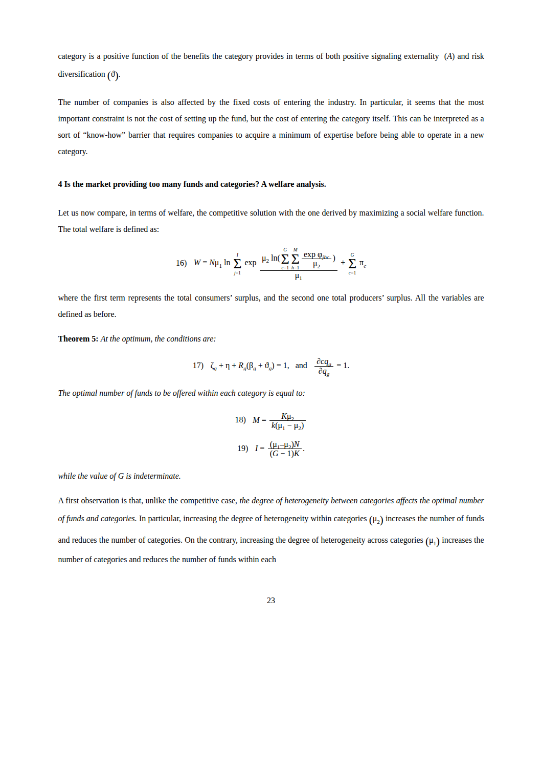category is a positive function of the benefits the category provides in terms of both positive signaling externality (A) and risk diversification (ϑ).
The number of companies is also affected by the fixed costs of entering the industry. In particular, it seems that the most important constraint is not the cost of setting up the fund, but the cost of entering the category itself. This can be interpreted as a sort of “know-how” barrier that requires companies to acquire a minimum of expertise before being able to operate in a new category.
4 Is the market providing too many funds and categories? A welfare analysis.
Let us now compare, in terms of welfare, the competitive solution with the one derived by maximizing a social welfare function. The total welfare is defined as:
16) W = Nμ1 ln IΣj=1 exp μ2 ln(GΣc=1 MΣh=1 exp φjhc μ2) μ1 + GΣc=1 πc
where the first term represents the total consumers’ surplus, and the second one total producers’ surplus. All the variables are defined as before.
Theorem 5: At the optimum, the conditions are:
17) ζg + η + Rg(βg + ϑg) = 1, and ∂cqg∂qg = 1.
The optimal number of funds to be offered within each category is equal to:
18) M = Kμ2 k(μ1 − μ2)
19) I = (μ1–μ2)N (G − 1)K .
while the value of G is indeterminate.
A first observation is that, unlike the competitive case, the degree of heterogeneity between categories affects the optimal number of funds and categories. In particular, increasing the degree of heterogeneity within categories (μ2) increases the number of funds and reduces the number of categories. On the contrary, increasing the degree of heterogeneity across categories (μ1) increases the number of categories and reduces the number of funds within each
23